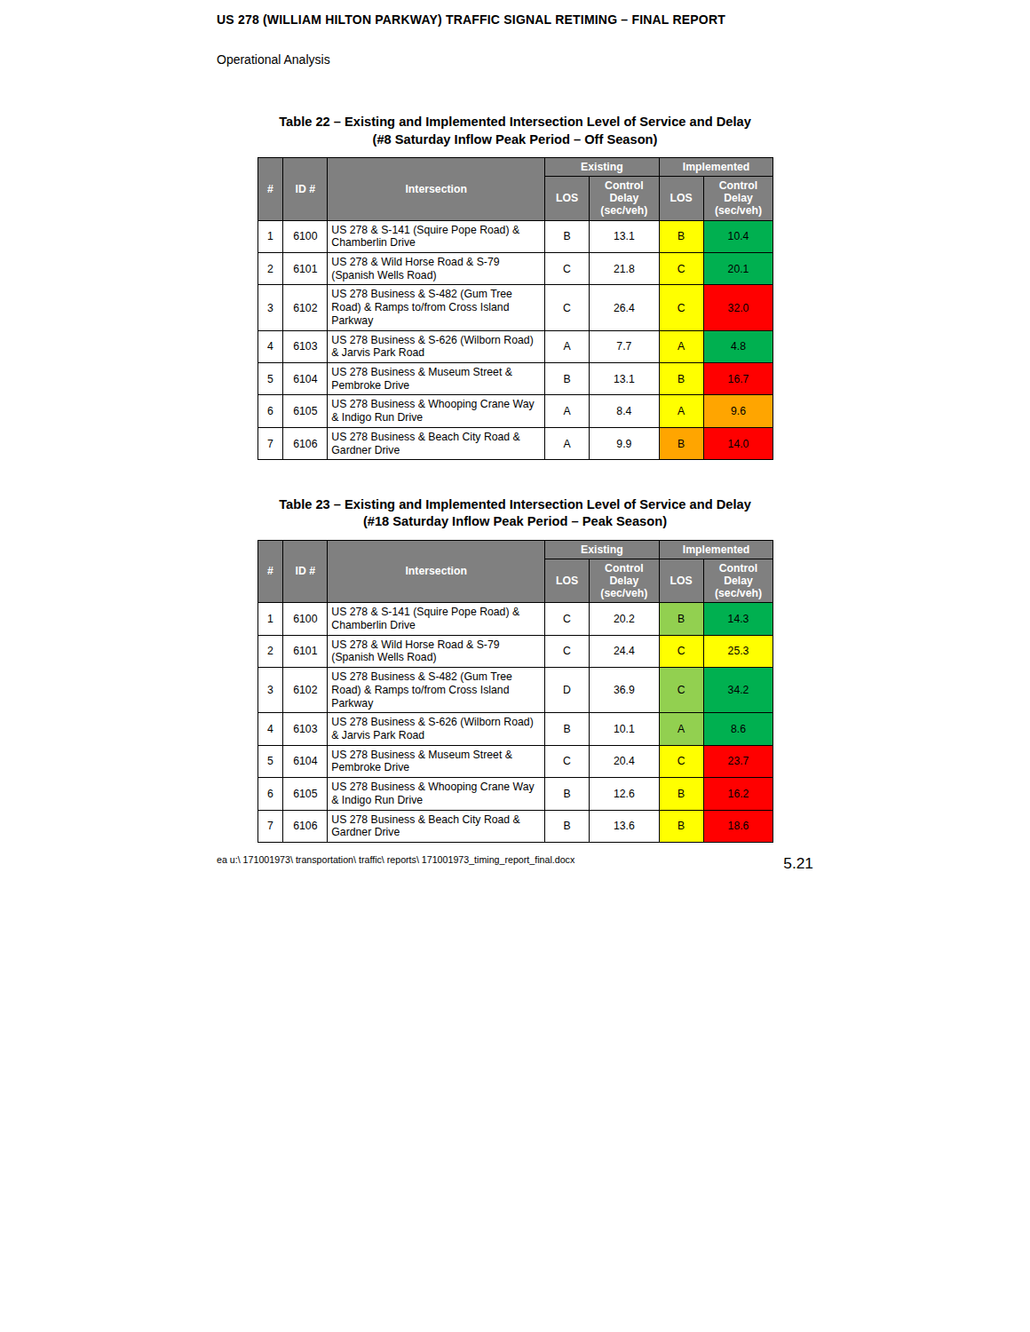US 278 (WILLIAM HILTON PARKWAY) TRAFFIC SIGNAL RETIMING – FINAL REPORT
Operational Analysis
Table 22 – Existing and Implemented Intersection Level of Service and Delay
(#8 Saturday Inflow Peak Period – Off Season)
| # | ID # | Intersection | Existing | Implemented |
| --- | --- | --- | --- | --- |
| LOS | Control Delay (sec/veh) | LOS | Control Delay (sec/veh) |
| 1 | 6100 | US 278 & S-141 (Squire Pope Road) & Chamberlin Drive | B | 13.1 | B | 10.4 |
| 2 | 6101 | US 278 & Wild Horse Road & S-79 (Spanish Wells Road) | C | 21.8 | C | 20.1 |
| 3 | 6102 | US 278 Business & S-482 (Gum Tree Road) & Ramps to/from Cross Island Parkway | C | 26.4 | C | 32.0 |
| 4 | 6103 | US 278 Business & S-626 (Wilborn Road) & Jarvis Park Road | A | 7.7 | A | 4.8 |
| 5 | 6104 | US 278 Business & Museum Street & Pembroke Drive | B | 13.1 | B | 16.7 |
| 6 | 6105 | US 278 Business & Whooping Crane Way & Indigo Run Drive | A | 8.4 | A | 9.6 |
| 7 | 6106 | US 278 Business & Beach City Road & Gardner Drive | A | 9.9 | B | 14.0 |
Table 23 – Existing and Implemented Intersection Level of Service and Delay
(#18 Saturday Inflow Peak Period – Peak Season)
| # | ID # | Intersection | Existing | Implemented |
| --- | --- | --- | --- | --- |
| LOS | Control Delay (sec/veh) | LOS | Control Delay (sec/veh) |
| 1 | 6100 | US 278 & S-141 (Squire Pope Road) & Chamberlin Drive | C | 20.2 | B | 14.3 |
| 2 | 6101 | US 278 & Wild Horse Road & S-79 (Spanish Wells Road) | C | 24.4 | C | 25.3 |
| 3 | 6102 | US 278 Business & S-482 (Gum Tree Road) & Ramps to/from Cross Island Parkway | D | 36.9 | C | 34.2 |
| 4 | 6103 | US 278 Business & S-626 (Wilborn Road) & Jarvis Park Road | B | 10.1 | A | 8.6 |
| 5 | 6104 | US 278 Business & Museum Street & Pembroke Drive | C | 20.4 | C | 23.7 |
| 6 | 6105 | US 278 Business & Whooping Crane Way & Indigo Run Drive | B | 12.6 | B | 16.2 |
| 7 | 6106 | US 278 Business & Beach City Road & Gardner Drive | B | 13.6 | B | 18.6 |
ea u:\ 171001973\ transportation\ traffic\ reports\ 171001973_timing_report_final.docx
5.21